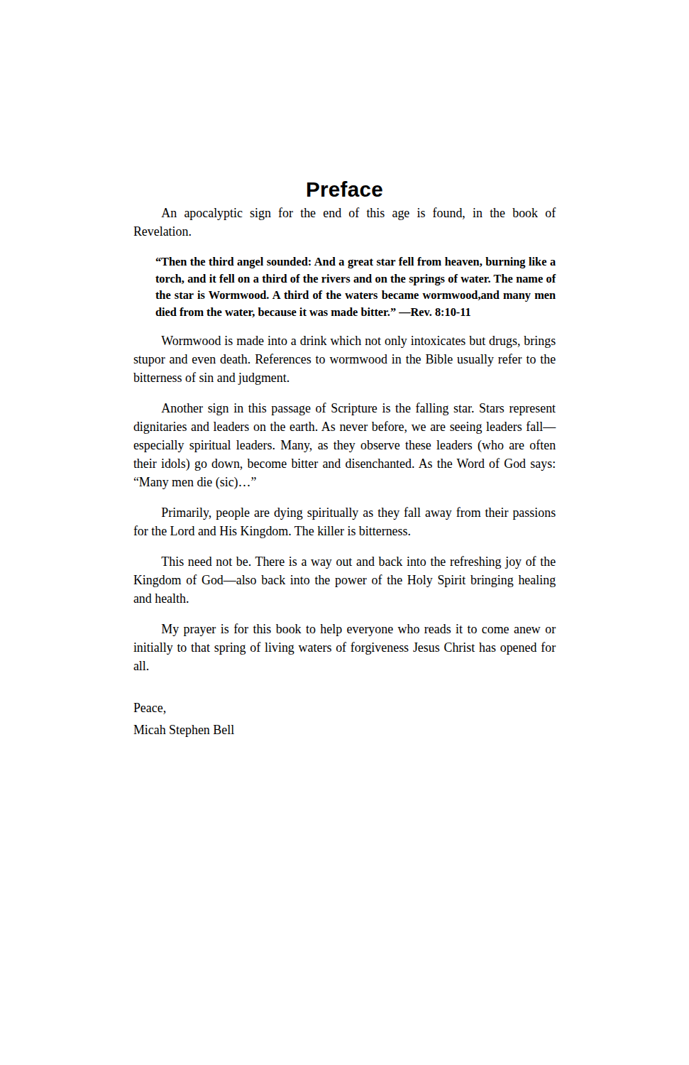Preface
An apocalyptic sign for the end of this age is found, in the book of Revelation.
“Then the third angel sounded: And a great star fell from heaven, burning like a torch, and it fell on a third of the rivers and on the springs of water. The name of the star is Wormwood. A third of the waters became wormwood,and many men died from the water, because it was made bitter.” —Rev. 8:10-11
Wormwood is made into a drink which not only intoxicates but drugs, brings stupor and even death. References to wormwood in the Bible usually refer to the bitterness of sin and judgment.
Another sign in this passage of Scripture is the falling star. Stars represent dignitaries and leaders on the earth. As never before, we are seeing leaders fall—especially spiritual leaders. Many, as they observe these leaders (who are often their idols) go down, become bitter and disenchanted. As the Word of God says: “Many men die (sic)…”
Primarily, people are dying spiritually as they fall away from their passions for the Lord and His Kingdom. The killer is bitterness.
This need not be. There is a way out and back into the refreshing joy of the Kingdom of God—also back into the power of the Holy Spirit bringing healing and health.
My prayer is for this book to help everyone who reads it to come anew or initially to that spring of living waters of forgiveness Jesus Christ has opened for all.
Peace,
Micah Stephen Bell